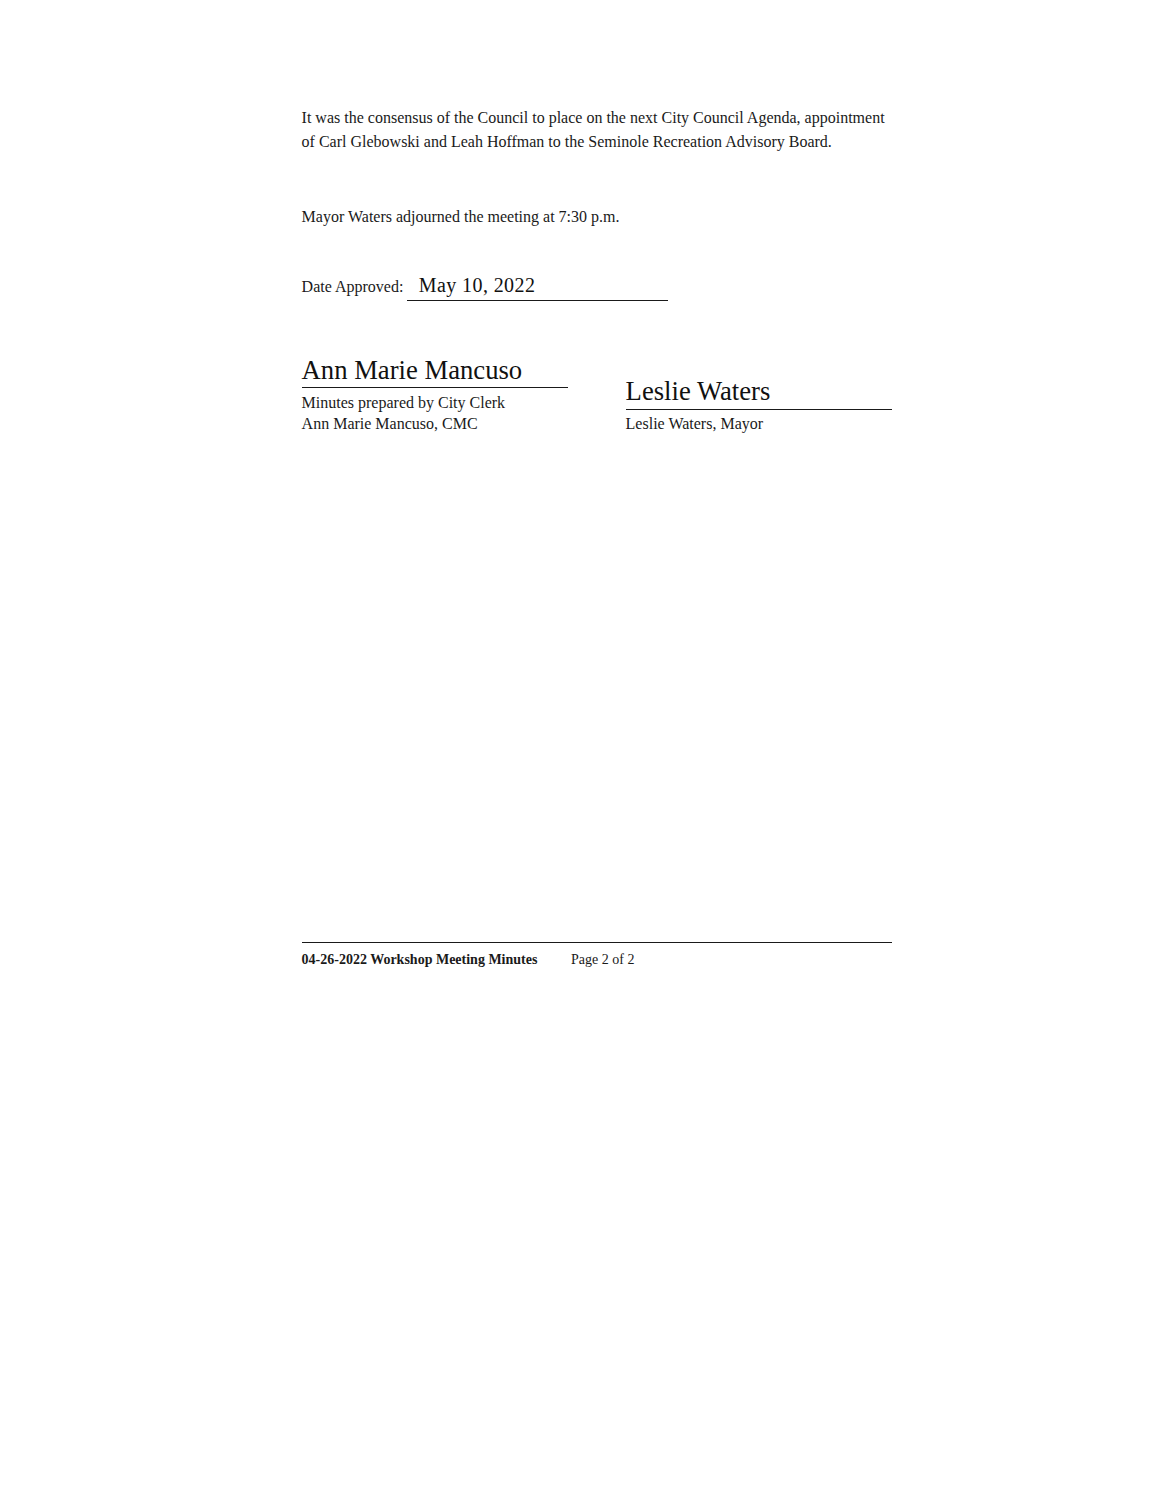It was the consensus of the Council to place on the next City Council Agenda, appointment of Carl Glebowski and Leah Hoffman to the Seminole Recreation Advisory Board.
Mayor Waters adjourned the meeting at 7:30 p.m.
Date Approved: May 10, 2022
Ann Marie Mancuso
Minutes prepared by City Clerk
Ann Marie Mancuso, CMC
Leslie Waters
Leslie Waters, Mayor
04-26-2022 Workshop Meeting Minutes Page 2 of 2